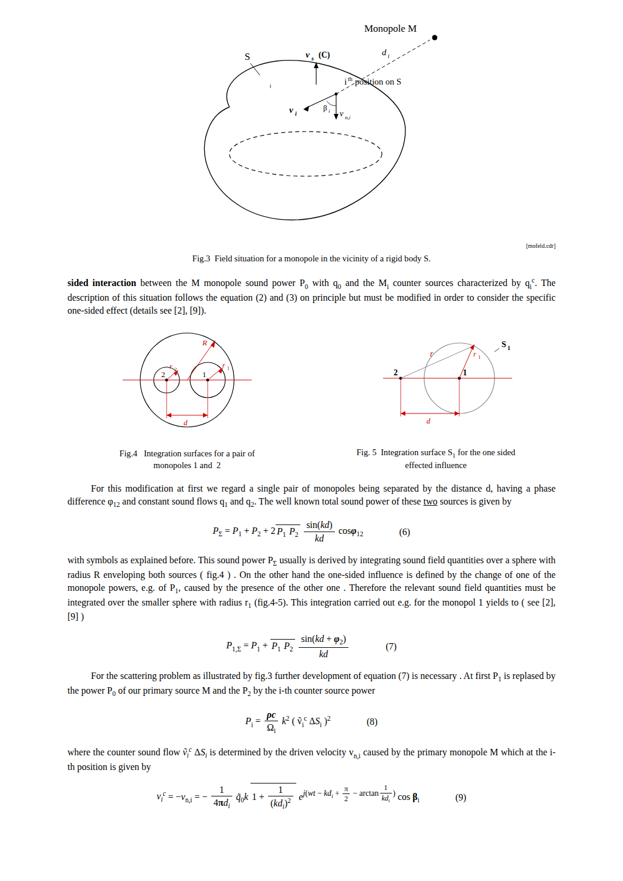Monopole M d i S v s (C) i th position on S v i v n,i β i
[mofeld.cdr]
Fig.3 Field situation for a monopole in the vicinity of a rigid body S.
sided interaction between the M monopole sound power P0 with q0 and the Mi counter sources characterized by qic. The description of this situation follows the equation (2) and (3) on principle but must be modified in order to consider the specific one-sided effect (details see [2], [9]).
1 2 R r 1 r 2 d
Fig.4 Integration surfaces for a pair of
monopoles 1 and 2
S 1 1 2 r r 1 d
Fig. 5 Integration surface S1 for the one sided
effected influence
For this modification at first we regard a single pair of monopoles being separated by the distance d, having a phase difference φ12 and constant sound flows q1 and q2. The well known total sound power of these two sources is given by
PΣ = P1 + P2 + 2P1 P2 sin(kd) kd cosφ12
(6)
with symbols as explained before. This sound power PΣ usually is derived by integrating sound field quantities over a sphere with radius R enveloping both sources ( fig.4 ) . On the other hand the one-sided influence is defined by the change of one of the monopole powers, e.g. of P1, caused by the presence of the other one . Therefore the relevant sound field quantities must be integrated over the smaller sphere with radius r1 (fig.4-5). This integration carried out e.g. for the monopol 1 yields to ( see [2], [9] )
P1,Σ = P1 + P1 P2 sin(kd + φ2) kd
(7)
For the scattering problem as illustrated by fig.3 further development of equation (7) is necessary . At first P1 is replased by the power P0 of our primary source M and the P2 by the i-th counter source power
Pi = ρc Ωi k2 ( ṽic ΔSi )2
(8)
where the counter sound flow ṽic ΔSi is determined by the driven velocity vn,i caused by the primary monopole M which at the i-th position is given by
vic = −vn,i = − 14πdi q̃0k 1 + 1(kdi)2 ej(wt − kdi + π 2 − arctan1 kdi) cos βi
(9)